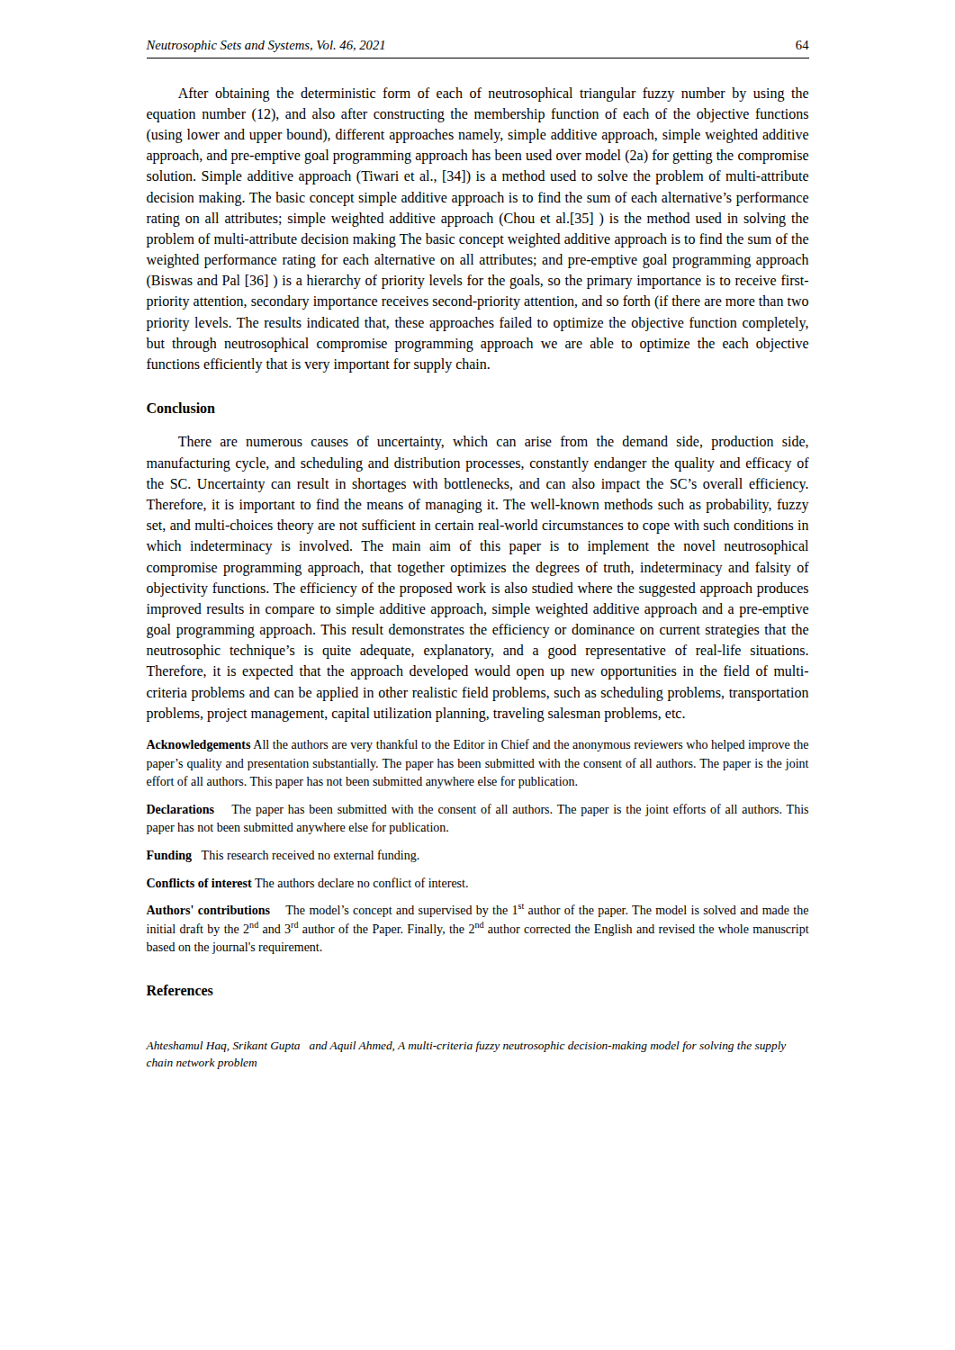Neutrosophic Sets and Systems, Vol. 46, 2021 64
After obtaining the deterministic form of each of neutrosophical triangular fuzzy number by using the equation number (12), and also after constructing the membership function of each of the objective functions (using lower and upper bound), different approaches namely, simple additive approach, simple weighted additive approach, and pre-emptive goal programming approach has been used over model (2a) for getting the compromise solution. Simple additive approach (Tiwari et al., [34]) is a method used to solve the problem of multi-attribute decision making. The basic concept simple additive approach is to find the sum of each alternative’s performance rating on all attributes; simple weighted additive approach (Chou et al.[35] ) is the method used in solving the problem of multi-attribute decision making The basic concept weighted additive approach is to find the sum of the weighted performance rating for each alternative on all attributes; and pre-emptive goal programming approach (Biswas and Pal [36] ) is a hierarchy of priority levels for the goals, so the primary importance is to receive first-priority attention, secondary importance receives second-priority attention, and so forth (if there are more than two priority levels. The results indicated that, these approaches failed to optimize the objective function completely, but through neutrosophical compromise programming approach we are able to optimize the each objective functions efficiently that is very important for supply chain.
Conclusion
There are numerous causes of uncertainty, which can arise from the demand side, production side, manufacturing cycle, and scheduling and distribution processes, constantly endanger the quality and efficacy of the SC. Uncertainty can result in shortages with bottlenecks, and can also impact the SC’s overall efficiency. Therefore, it is important to find the means of managing it. The well-known methods such as probability, fuzzy set, and multi-choices theory are not sufficient in certain real-world circumstances to cope with such conditions in which indeterminacy is involved. The main aim of this paper is to implement the novel neutrosophical compromise programming approach, that together optimizes the degrees of truth, indeterminacy and falsity of objectivity functions. The efficiency of the proposed work is also studied where the suggested approach produces improved results in compare to simple additive approach, simple weighted additive approach and a pre-emptive goal programming approach. This result demonstrates the efficiency or dominance on current strategies that the neutrosophic technique’s is quite adequate, explanatory, and a good representative of real-life situations. Therefore, it is expected that the approach developed would open up new opportunities in the field of multi-criteria problems and can be applied in other realistic field problems, such as scheduling problems, transportation problems, project management, capital utilization planning, traveling salesman problems, etc.
Acknowledgements All the authors are very thankful to the Editor in Chief and the anonymous reviewers who helped improve the paper’s quality and presentation substantially. The paper has been submitted with the consent of all authors. The paper is the joint effort of all authors. This paper has not been submitted anywhere else for publication.
Declarations The paper has been submitted with the consent of all authors. The paper is the joint efforts of all authors. This paper has not been submitted anywhere else for publication.
Funding This research received no external funding.
Conflicts of interest The authors declare no conflict of interest.
Authors' contributions The model’s concept and supervised by the 1st author of the paper. The model is solved and made the initial draft by the 2nd and 3rd author of the Paper. Finally, the 2nd author corrected the English and revised the whole manuscript based on the journal's requirement.
References
Ahteshamul Haq, Srikant Gupta and Aquil Ahmed, A multi-criteria fuzzy neutrosophic decision-making model for solving the supply chain network problem